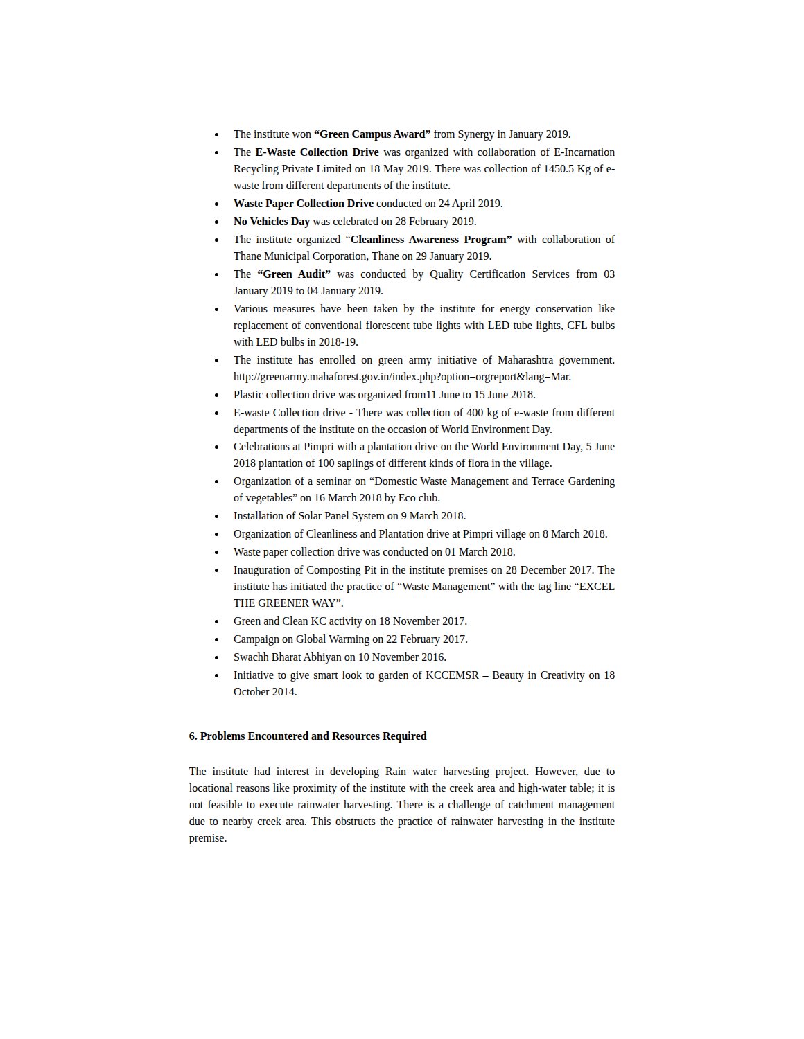The institute won “Green Campus Award” from Synergy in January 2019.
The E-Waste Collection Drive was organized with collaboration of E-Incarnation Recycling Private Limited on 18 May 2019. There was collection of 1450.5 Kg of e-waste from different departments of the institute.
Waste Paper Collection Drive conducted on 24 April 2019.
No Vehicles Day was celebrated on 28 February 2019.
The institute organized “Cleanliness Awareness Program” with collaboration of Thane Municipal Corporation, Thane on 29 January 2019.
The “Green Audit” was conducted by Quality Certification Services from 03 January 2019 to 04 January 2019.
Various measures have been taken by the institute for energy conservation like replacement of conventional florescent tube lights with LED tube lights, CFL bulbs with LED bulbs in 2018-19.
The institute has enrolled on green army initiative of Maharashtra government. http://greenarmy.mahaforest.gov.in/index.php?option=orgreport&lang=Mar.
Plastic collection drive was organized from11 June to 15 June 2018.
E-waste Collection drive - There was collection of 400 kg of e-waste from different departments of the institute on the occasion of World Environment Day.
Celebrations at Pimpri with a plantation drive on the World Environment Day, 5 June 2018 plantation of 100 saplings of different kinds of flora in the village.
Organization of a seminar on “Domestic Waste Management and Terrace Gardening of vegetables” on 16 March 2018 by Eco club.
Installation of Solar Panel System on 9 March 2018.
Organization of Cleanliness and Plantation drive at Pimpri village on 8 March 2018.
Waste paper collection drive was conducted on 01 March 2018.
Inauguration of Composting Pit in the institute premises on 28 December 2017. The institute has initiated the practice of “Waste Management” with the tag line “EXCEL THE GREENER WAY”.
Green and Clean KC activity on 18 November 2017.
Campaign on Global Warming on 22 February 2017.
Swachh Bharat Abhiyan on 10 November 2016.
Initiative to give smart look to garden of KCCEMSR – Beauty in Creativity on 18 October 2014.
6. Problems Encountered and Resources Required
The institute had interest in developing Rain water harvesting project. However, due to locational reasons like proximity of the institute with the creek area and high-water table; it is not feasible to execute rainwater harvesting. There is a challenge of catchment management due to nearby creek area. This obstructs the practice of rainwater harvesting in the institute premise.